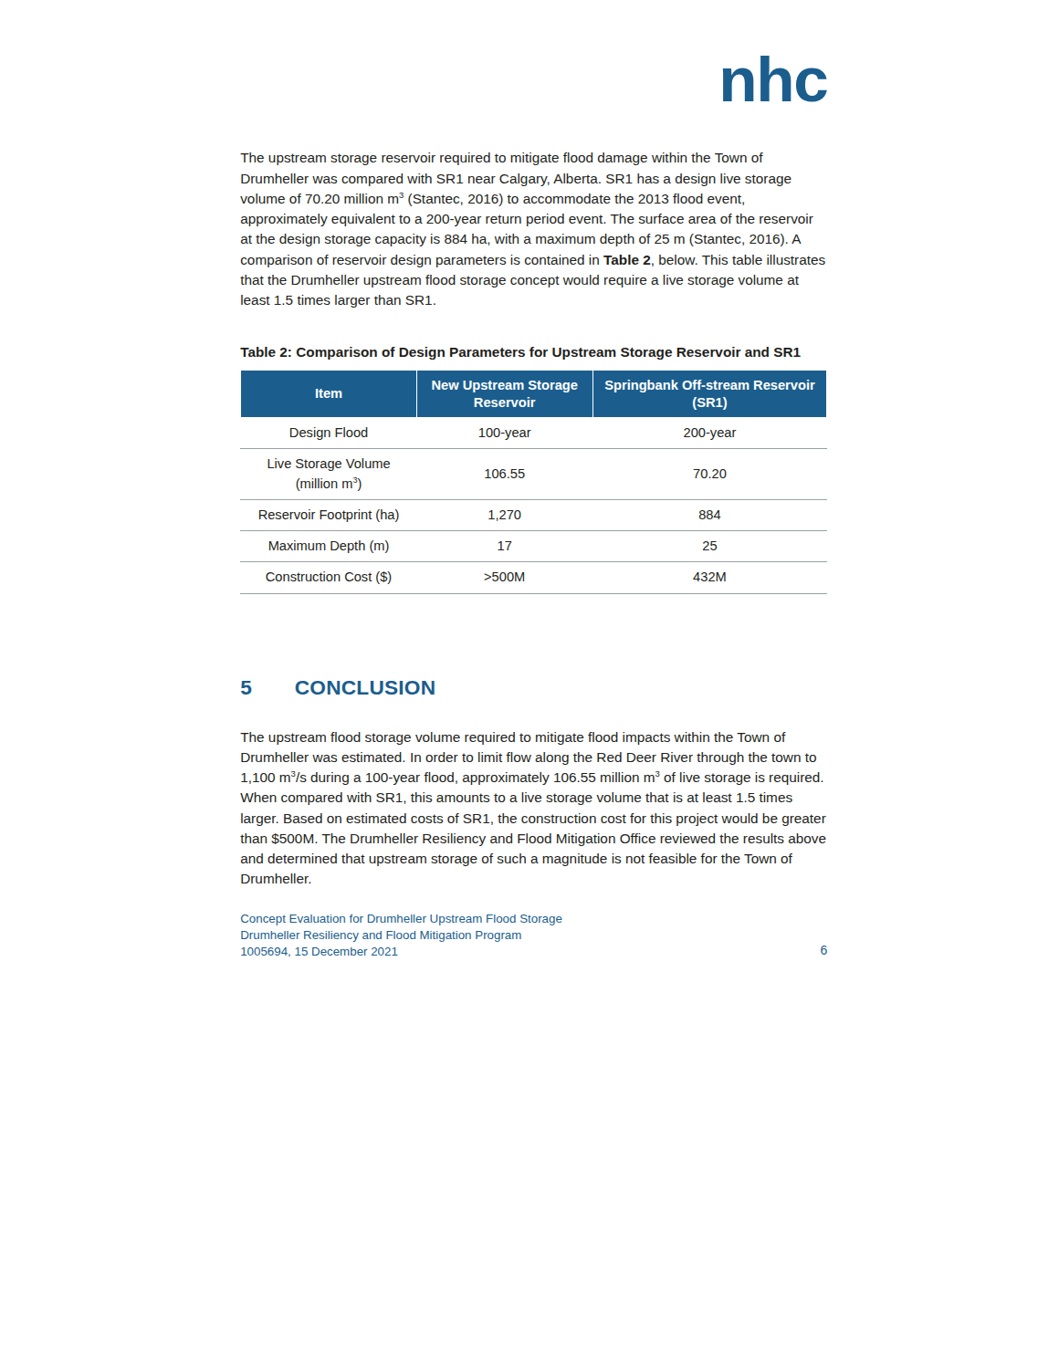nhc
The upstream storage reservoir required to mitigate flood damage within the Town of Drumheller was compared with SR1 near Calgary, Alberta. SR1 has a design live storage volume of 70.20 million m3 (Stantec, 2016) to accommodate the 2013 flood event, approximately equivalent to a 200-year return period event. The surface area of the reservoir at the design storage capacity is 884 ha, with a maximum depth of 25 m (Stantec, 2016). A comparison of reservoir design parameters is contained in Table 2, below. This table illustrates that the Drumheller upstream flood storage concept would require a live storage volume at least 1.5 times larger than SR1.
Table 2: Comparison of Design Parameters for Upstream Storage Reservoir and SR1
| Item | New Upstream Storage Reservoir | Springbank Off-stream Reservoir (SR1) |
| --- | --- | --- |
| Design Flood | 100-year | 200-year |
| Live Storage Volume (million m 3 ) | 106.55 | 70.20 |
| Reservoir Footprint (ha) | 1,270 | 884 |
| Maximum Depth (m) | 17 | 25 |
| Construction Cost ($) | >500M | 432M |
5 CONCLUSION
The upstream flood storage volume required to mitigate flood impacts within the Town of Drumheller was estimated. In order to limit flow along the Red Deer River through the town to 1,100 m3/s during a 100-year flood, approximately 106.55 million m3 of live storage is required. When compared with SR1, this amounts to a live storage volume that is at least 1.5 times larger. Based on estimated costs of SR1, the construction cost for this project would be greater than $500M. The Drumheller Resiliency and Flood Mitigation Office reviewed the results above and determined that upstream storage of such a magnitude is not feasible for the Town of Drumheller.
Concept Evaluation for Drumheller Upstream Flood Storage
Drumheller Resiliency and Flood Mitigation Program
1005694, 15 December 2021
6